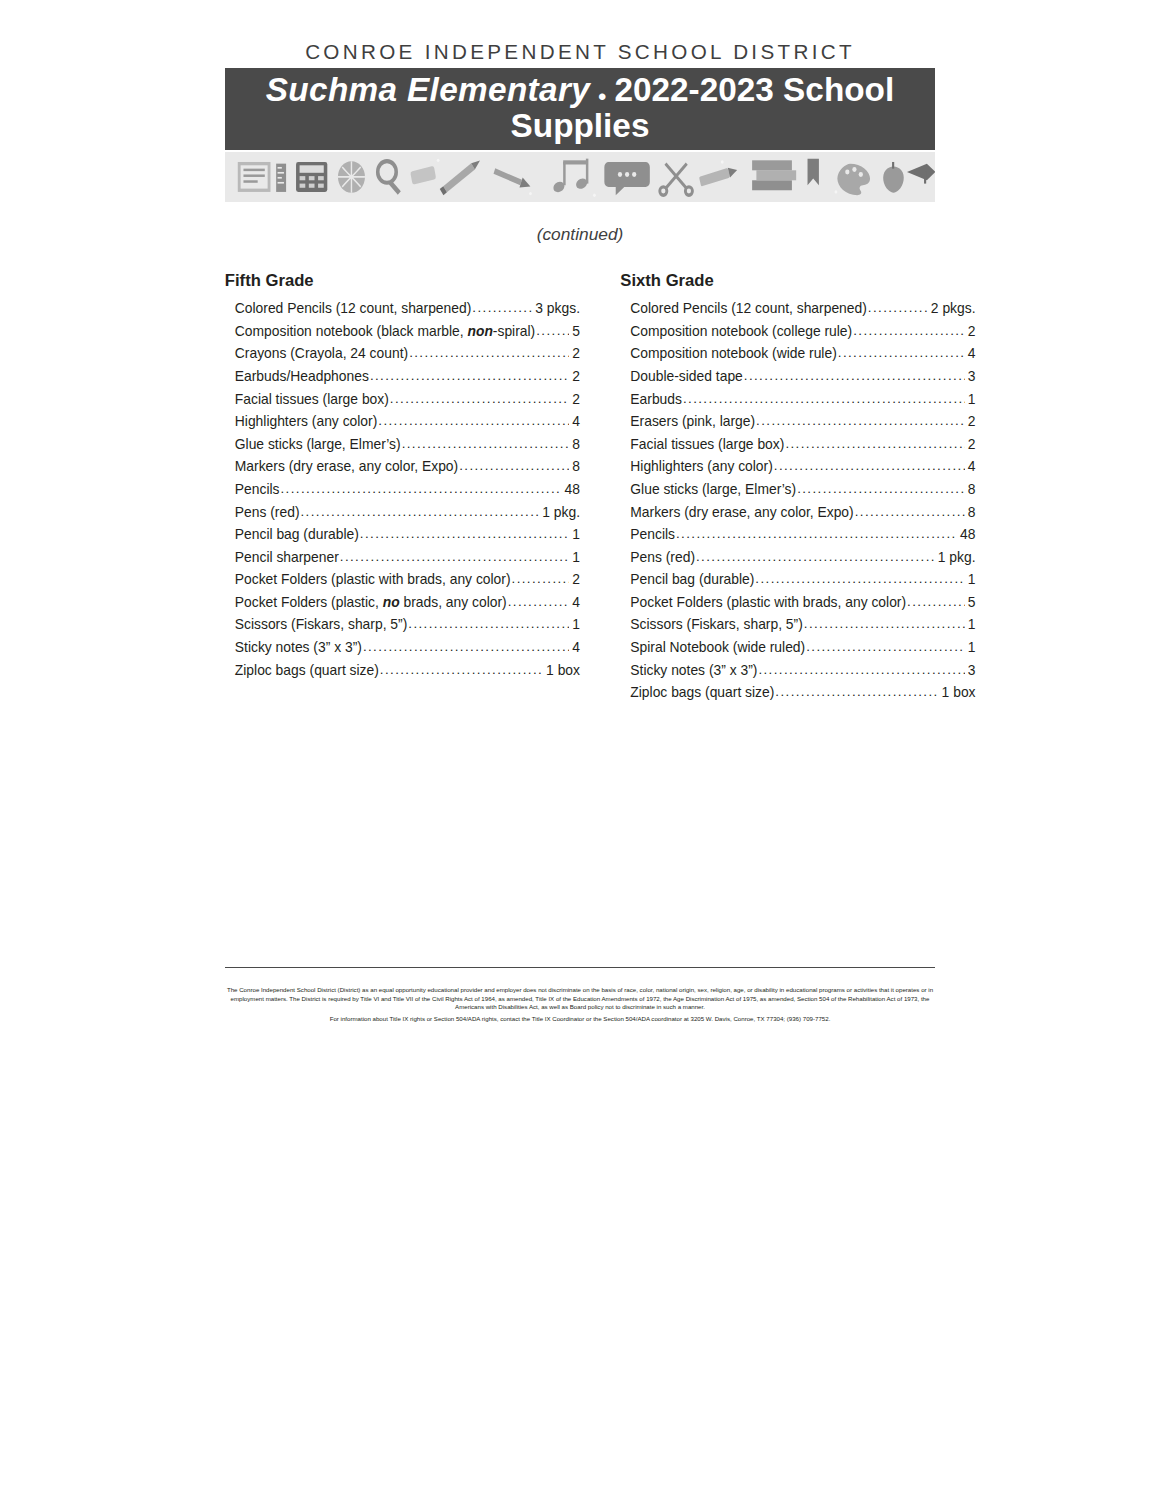Conroe Independent School District
Suchma Elementary•2022-2023 School Supplies
(continued)
Fifth Grade
Colored Pencils (12 count, sharpened)..................................................................................................... 3 pkgs.
Composition notebook (black marble, non-spiral)..................................................................................................... 5
Crayons (Crayola, 24 count)..................................................................................................... 2
Earbuds/Headphones..................................................................................................... 2
Facial tissues (large box)..................................................................................................... 2
Highlighters (any color)..................................................................................................... 4
Glue sticks (large, Elmer’s)..................................................................................................... 8
Markers (dry erase, any color, Expo)..................................................................................................... 8
Pencils..................................................................................................... 48
Pens (red)..................................................................................................... 1 pkg.
Pencil bag (durable)..................................................................................................... 1
Pencil sharpener..................................................................................................... 1
Pocket Folders (plastic with brads, any color)..................................................................................................... 2
Pocket Folders (plastic, no brads, any color)..................................................................................................... 4
Scissors (Fiskars, sharp, 5”)..................................................................................................... 1
Sticky notes (3” x 3”)..................................................................................................... 4
Ziploc bags (quart size)..................................................................................................... 1 box
Sixth Grade
Colored Pencils (12 count, sharpened)..................................................................................................... 2 pkgs.
Composition notebook (college rule)..................................................................................................... 2
Composition notebook (wide rule)..................................................................................................... 4
Double-sided tape..................................................................................................... 3
Earbuds..................................................................................................... 1
Erasers (pink, large)..................................................................................................... 2
Facial tissues (large box)..................................................................................................... 2
Highlighters (any color)..................................................................................................... 4
Glue sticks (large, Elmer’s)..................................................................................................... 8
Markers (dry erase, any color, Expo)..................................................................................................... 8
Pencils..................................................................................................... 48
Pens (red)..................................................................................................... 1 pkg.
Pencil bag (durable)..................................................................................................... 1
Pocket Folders (plastic with brads, any color)..................................................................................................... 5
Scissors (Fiskars, sharp, 5”)..................................................................................................... 1
Spiral Notebook (wide ruled)..................................................................................................... 1
Sticky notes (3” x 3”)..................................................................................................... 3
Ziploc bags (quart size)..................................................................................................... 1 box
The Conroe Independent School District (District) as an equal opportunity educational provider and employer does not discriminate on the basis of race, color, national origin, sex, religion, age, or disability in educational programs or activities that it operates or in employment matters. The District is required by Title VI and Title VII of the Civil Rights Act of 1964, as amended, Title IX of the Education Amendments of 1972, the Age Discrimination Act of 1975, as amended, Section 504 of the Rehabilitation Act of 1973, the Americans with Disabilities Act, as well as Board policy not to discriminate in such a manner.
For information about Title IX rights or Section 504/ADA rights, contact the Title IX Coordinator or the Section 504/ADA coordinator at 3205 W. Davis, Conroe, TX 77304; (936) 709-7752.